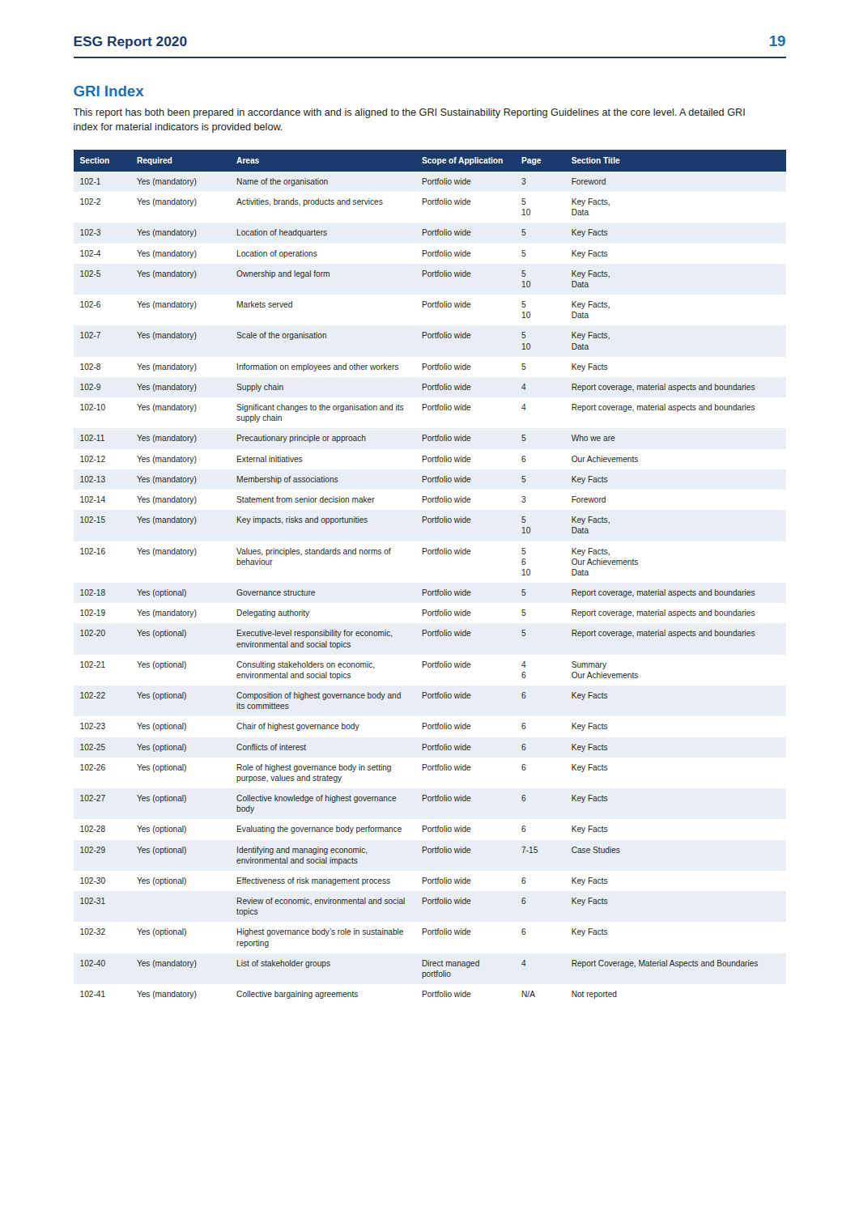ESG Report 2020
19
GRI Index
This report has both been prepared in accordance with and is aligned to the GRI Sustainability Reporting Guidelines at the core level. A detailed GRI index for material indicators is provided below.
| Section | Required | Areas | Scope of Application | Page | Section Title |
| --- | --- | --- | --- | --- | --- |
| 102-1 | Yes (mandatory) | Name of the organisation | Portfolio wide | 3 | Foreword |
| 102-2 | Yes (mandatory) | Activities, brands, products and services | Portfolio wide | 5 10 | Key Facts, Data |
| 102-3 | Yes (mandatory) | Location of headquarters | Portfolio wide | 5 | Key Facts |
| 102-4 | Yes (mandatory) | Location of operations | Portfolio wide | 5 | Key Facts |
| 102-5 | Yes (mandatory) | Ownership and legal form | Portfolio wide | 5 10 | Key Facts, Data |
| 102-6 | Yes (mandatory) | Markets served | Portfolio wide | 5 10 | Key Facts, Data |
| 102-7 | Yes (mandatory) | Scale of the organisation | Portfolio wide | 5 10 | Key Facts, Data |
| 102-8 | Yes (mandatory) | Information on employees and other workers | Portfolio wide | 5 | Key Facts |
| 102-9 | Yes (mandatory) | Supply chain | Portfolio wide | 4 | Report coverage, material aspects and boundaries |
| 102-10 | Yes (mandatory) | Significant changes to the organisation and its supply chain | Portfolio wide | 4 | Report coverage, material aspects and boundaries |
| 102-11 | Yes (mandatory) | Precautionary principle or approach | Portfolio wide | 5 | Who we are |
| 102-12 | Yes (mandatory) | External initiatives | Portfolio wide | 6 | Our Achievements |
| 102-13 | Yes (mandatory) | Membership of associations | Portfolio wide | 5 | Key Facts |
| 102-14 | Yes (mandatory) | Statement from senior decision maker | Portfolio wide | 3 | Foreword |
| 102-15 | Yes (mandatory) | Key impacts, risks and opportunities | Portfolio wide | 5 10 | Key Facts, Data |
| 102-16 | Yes (mandatory) | Values, principles, standards and norms of behaviour | Portfolio wide | 5 6 10 | Key Facts, Our Achievements Data |
| 102-18 | Yes (optional) | Governance structure | Portfolio wide | 5 | Report coverage, material aspects and boundaries |
| 102-19 | Yes (mandatory) | Delegating authority | Portfolio wide | 5 | Report coverage, material aspects and boundaries |
| 102-20 | Yes (optional) | Executive-level responsibility for economic, environmental and social topics | Portfolio wide | 5 | Report coverage, material aspects and boundaries |
| 102-21 | Yes (optional) | Consulting stakeholders on economic, environmental and social topics | Portfolio wide | 4 6 | Summary Our Achievements |
| 102-22 | Yes (optional) | Composition of highest governance body and its committees | Portfolio wide | 6 | Key Facts |
| 102-23 | Yes (optional) | Chair of highest governance body | Portfolio wide | 6 | Key Facts |
| 102-25 | Yes (optional) | Conflicts of interest | Portfolio wide | 6 | Key Facts |
| 102-26 | Yes (optional) | Role of highest governance body in setting purpose, values and strategy | Portfolio wide | 6 | Key Facts |
| 102-27 | Yes (optional) | Collective knowledge of highest governance body | Portfolio wide | 6 | Key Facts |
| 102-28 | Yes (optional) | Evaluating the governance body performance | Portfolio wide | 6 | Key Facts |
| 102-29 | Yes (optional) | Identifying and managing economic, environmental and social impacts | Portfolio wide | 7-15 | Case Studies |
| 102-30 | Yes (optional) | Effectiveness of risk management process | Portfolio wide | 6 | Key Facts |
| 102-31 | | Review of economic, environmental and social topics | Portfolio wide | 6 | Key Facts |
| 102-32 | Yes (optional) | Highest governance body’s role in sustainable reporting | Portfolio wide | 6 | Key Facts |
| 102-40 | Yes (mandatory) | List of stakeholder groups | Direct managed portfolio | 4 | Report Coverage, Material Aspects and Boundaries |
| 102-41 | Yes (mandatory) | Collective bargaining agreements | Portfolio wide | N/A | Not reported |